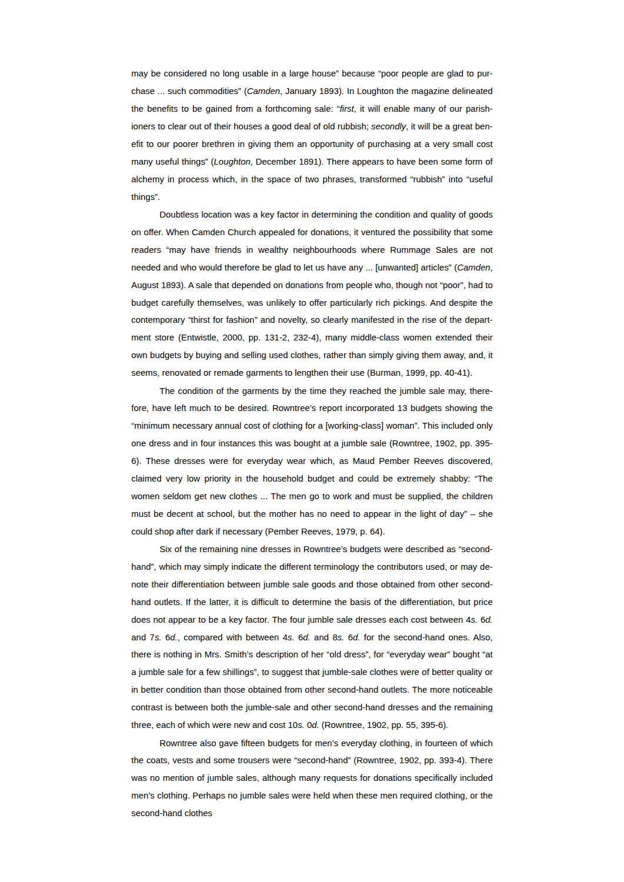may be considered no long usable in a large house” because “poor people are glad to purchase ... such commodities” (Camden, January 1893). In Loughton the magazine delineated the benefits to be gained from a forthcoming sale: “first, it will enable many of our parishioners to clear out of their houses a good deal of old rubbish; secondly, it will be a great benefit to our poorer brethren in giving them an opportunity of purchasing at a very small cost many useful things” (Loughton, December 1891). There appears to have been some form of alchemy in process which, in the space of two phrases, transformed “rubbish” into “useful things”.
Doubtless location was a key factor in determining the condition and quality of goods on offer. When Camden Church appealed for donations, it ventured the possibility that some readers “may have friends in wealthy neighbourhoods where Rummage Sales are not needed and who would therefore be glad to let us have any ... [unwanted] articles” (Camden, August 1893). A sale that depended on donations from people who, though not “poor”, had to budget carefully themselves, was unlikely to offer particularly rich pickings. And despite the contemporary “thirst for fashion” and novelty, so clearly manifested in the rise of the department store (Entwistle, 2000, pp. 131-2, 232-4), many middle-class women extended their own budgets by buying and selling used clothes, rather than simply giving them away, and, it seems, renovated or remade garments to lengthen their use (Burman, 1999, pp. 40-41).
The condition of the garments by the time they reached the jumble sale may, therefore, have left much to be desired. Rowntree’s report incorporated 13 budgets showing the “minimum necessary annual cost of clothing for a [working-class] woman”. This included only one dress and in four instances this was bought at a jumble sale (Rowntree, 1902, pp. 395-6). These dresses were for everyday wear which, as Maud Pember Reeves discovered, claimed very low priority in the household budget and could be extremely shabby: “The women seldom get new clothes ... The men go to work and must be supplied, the children must be decent at school, but the mother has no need to appear in the light of day” – she could shop after dark if necessary (Pember Reeves, 1979, p. 64).
Six of the remaining nine dresses in Rowntree’s budgets were described as “second-hand”, which may simply indicate the different terminology the contributors used, or may denote their differentiation between jumble sale goods and those obtained from other second-hand outlets. If the latter, it is difficult to determine the basis of the differentiation, but price does not appear to be a key factor. The four jumble sale dresses each cost between 4s. 6d. and 7s. 6d., compared with between 4s. 6d. and 8s. 6d. for the second-hand ones. Also, there is nothing in Mrs. Smith’s description of her “old dress”, for “everyday wear” bought “at a jumble sale for a few shillings”, to suggest that jumble-sale clothes were of better quality or in better condition than those obtained from other second-hand outlets. The more noticeable contrast is between both the jumble-sale and other second-hand dresses and the remaining three, each of which were new and cost 10s. 0d. (Rowntree, 1902, pp. 55, 395-6).
Rowntree also gave fifteen budgets for men’s everyday clothing, in fourteen of which the coats, vests and some trousers were “second-hand” (Rowntree, 1902, pp. 393-4). There was no mention of jumble sales, although many requests for donations specifically included men’s clothing. Perhaps no jumble sales were held when these men required clothing, or the second-hand clothes